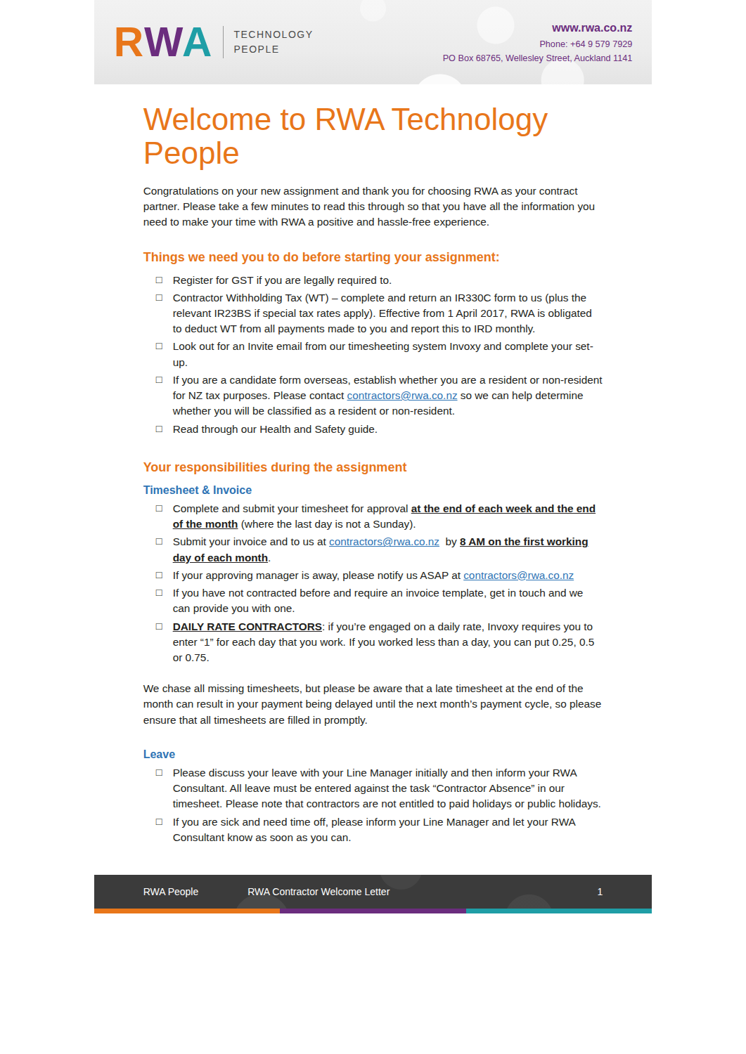RWA
Technology
People
www.rwa.co.nz
Phone: +64 9 579 7929
PO Box 68765, Wellesley Street, Auckland 1141
Welcome to RWA Technology People
Congratulations on your new assignment and thank you for choosing RWA as your contract partner. Please take a few minutes to read this through so that you have all the information you need to make your time with RWA a positive and hassle-free experience.
Things we need you to do before starting your assignment:
Register for GST if you are legally required to.
Contractor Withholding Tax (WT) – complete and return an IR330C form to us (plus the relevant IR23BS if special tax rates apply). Effective from 1 April 2017, RWA is obligated to deduct WT from all payments made to you and report this to IRD monthly.
Look out for an Invite email from our timesheeting system Invoxy and complete your set-up.
If you are a candidate form overseas, establish whether you are a resident or non-resident for NZ tax purposes. Please contact contractors@rwa.co.nz so we can help determine whether you will be classified as a resident or non-resident.
Read through our Health and Safety guide.
Your responsibilities during the assignment
Timesheet & Invoice
Complete and submit your timesheet for approval at the end of each week and the end of the month (where the last day is not a Sunday).
Submit your invoice and to us at contractors@rwa.co.nz by 8 AM on the first working day of each month.
If your approving manager is away, please notify us ASAP at contractors@rwa.co.nz
If you have not contracted before and require an invoice template, get in touch and we can provide you with one.
DAILY RATE CONTRACTORS: if you’re engaged on a daily rate, Invoxy requires you to enter “1” for each day that you work. If you worked less than a day, you can put 0.25, 0.5 or 0.75.
We chase all missing timesheets, but please be aware that a late timesheet at the end of the month can result in your payment being delayed until the next month’s payment cycle, so please ensure that all timesheets are filled in promptly.
Leave
Please discuss your leave with your Line Manager initially and then inform your RWA Consultant. All leave must be entered against the task “Contractor Absence” in our timesheet. Please note that contractors are not entitled to paid holidays or public holidays.
If you are sick and need time off, please inform your Line Manager and let your RWA Consultant know as soon as you can.
RWA People
RWA Contractor Welcome Letter
1